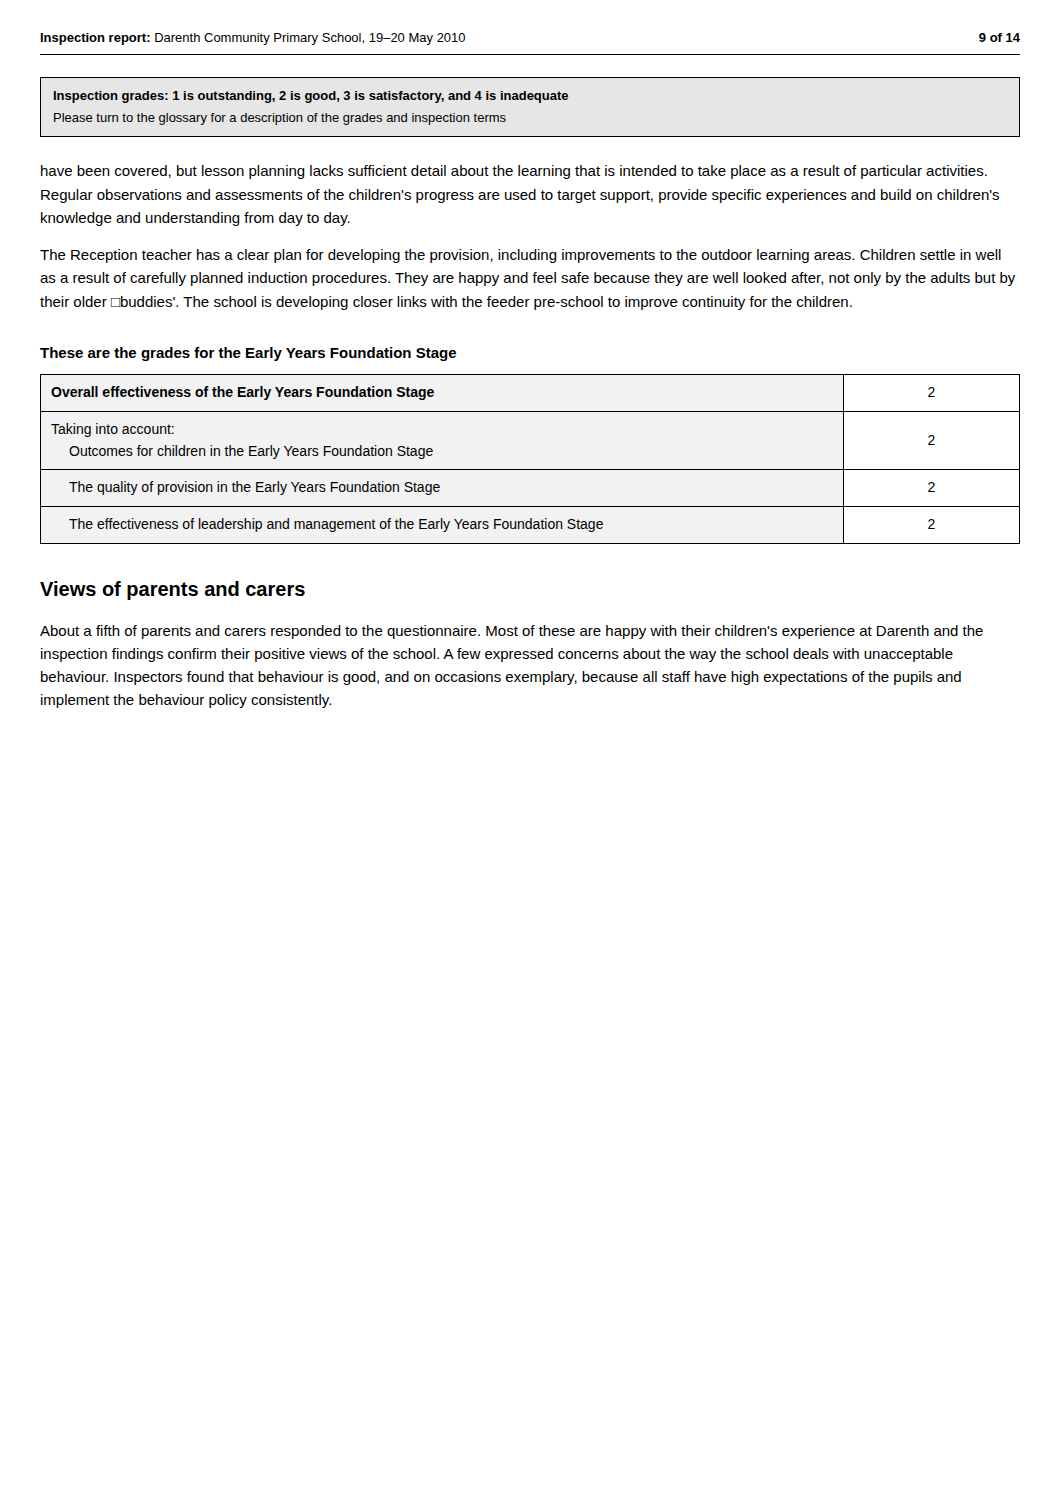Inspection report: Darenth Community Primary School, 19–20 May 2010
9 of 14
Inspection grades: 1 is outstanding, 2 is good, 3 is satisfactory, and 4 is inadequate
Please turn to the glossary for a description of the grades and inspection terms
have been covered, but lesson planning lacks sufficient detail about the learning that is intended to take place as a result of particular activities. Regular observations and assessments of the children's progress are used to target support, provide specific experiences and build on children's knowledge and understanding from day to day.
The Reception teacher has a clear plan for developing the provision, including improvements to the outdoor learning areas. Children settle in well as a result of carefully planned induction procedures. They are happy and feel safe because they are well looked after, not only by the adults but by their older □buddies'. The school is developing closer links with the feeder pre-school to improve continuity for the children.
These are the grades for the Early Years Foundation Stage
| Overall effectiveness of the Early Years Foundation Stage | 2 |
| Taking into account: Outcomes for children in the Early Years Foundation Stage | 2 |
| The quality of provision in the Early Years Foundation Stage | 2 |
| The effectiveness of leadership and management of the Early Years Foundation Stage | 2 |
Views of parents and carers
About a fifth of parents and carers responded to the questionnaire. Most of these are happy with their children's experience at Darenth and the inspection findings confirm their positive views of the school. A few expressed concerns about the way the school deals with unacceptable behaviour. Inspectors found that behaviour is good, and on occasions exemplary, because all staff have high expectations of the pupils and implement the behaviour policy consistently.